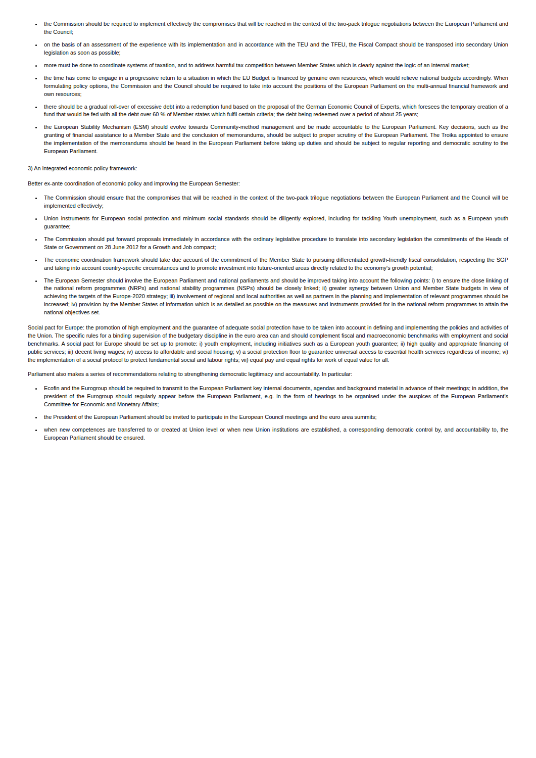the Commission should be required to implement effectively the compromises that will be reached in the context of the two-pack trilogue negotiations between the European Parliament and the Council;
on the basis of an assessment of the experience with its implementation and in accordance with the TEU and the TFEU, the Fiscal Compact should be transposed into secondary Union legislation as soon as possible;
more must be done to coordinate systems of taxation, and to address harmful tax competition between Member States which is clearly against the logic of an internal market;
the time has come to engage in a progressive return to a situation in which the EU Budget is financed by genuine own resources, which would relieve national budgets accordingly. When formulating policy options, the Commission and the Council should be required to take into account the positions of the European Parliament on the multi-annual financial framework and own resources;
there should be a gradual roll-over of excessive debt into a redemption fund based on the proposal of the German Economic Council of Experts, which foresees the temporary creation of a fund that would be fed with all the debt over 60 % of Member states which fulfil certain criteria; the debt being redeemed over a period of about 25 years;
the European Stability Mechanism (ESM) should evolve towards Community-method management and be made accountable to the European Parliament. Key decisions, such as the granting of financial assistance to a Member State and the conclusion of memorandums, should be subject to proper scrutiny of the European Parliament. The Troika appointed to ensure the implementation of the memorandums should be heard in the European Parliament before taking up duties and should be subject to regular reporting and democratic scrutiny to the European Parliament.
3) An integrated economic policy framework:
Better ex-ante coordination of economic policy and improving the European Semester:
The Commission should ensure that the compromises that will be reached in the context of the two-pack trilogue negotiations between the European Parliament and the Council will be implemented effectively;
Union instruments for European social protection and minimum social standards should be diligently explored, including for tackling Youth unemployment, such as a European youth guarantee;
The Commission should put forward proposals immediately in accordance with the ordinary legislative procedure to translate into secondary legislation the commitments of the Heads of State or Government on 28 June 2012 for a Growth and Job compact;
The economic coordination framework should take due account of the commitment of the Member State to pursuing differentiated growth-friendly fiscal consolidation, respecting the SGP and taking into account country-specific circumstances and to promote investment into future-oriented areas directly related to the economy's growth potential;
The European Semester should involve the European Parliament and national parliaments and should be improved taking into account the following points: i) to ensure the close linking of the national reform programmes (NRPs) and national stability programmes (NSPs) should be closely linked; ii) greater synergy between Union and Member State budgets in view of achieving the targets of the Europe-2020 strategy; iii) involvement of regional and local authorities as well as partners in the planning and implementation of relevant programmes should be increased; iv) provision by the Member States of information which is as detailed as possible on the measures and instruments provided for in the national reform programmes to attain the national objectives set.
Social pact for Europe: the promotion of high employment and the guarantee of adequate social protection have to be taken into account in defining and implementing the policies and activities of the Union. The specific rules for a binding supervision of the budgetary discipline in the euro area can and should complement fiscal and macroeconomic benchmarks with employment and social benchmarks. A social pact for Europe should be set up to promote: i) youth employment, including initiatives such as a European youth guarantee; ii) high quality and appropriate financing of public services; iii) decent living wages; iv) access to affordable and social housing; v) a social protection floor to guarantee universal access to essential health services regardless of income; vi) the implementation of a social protocol to protect fundamental social and labour rights; vii) equal pay and equal rights for work of equal value for all.
Parliament also makes a series of recommendations relating to strengthening democratic legitimacy and accountability. In particular:
Ecofin and the Eurogroup should be required to transmit to the European Parliament key internal documents, agendas and background material in advance of their meetings; in addition, the president of the Eurogroup should regularly appear before the European Parliament, e.g. in the form of hearings to be organised under the auspices of the European Parliament's Committee for Economic and Monetary Affairs;
the President of the European Parliament should be invited to participate in the European Council meetings and the euro area summits;
when new competences are transferred to or created at Union level or when new Union institutions are established, a corresponding democratic control by, and accountability to, the European Parliament should be ensured.